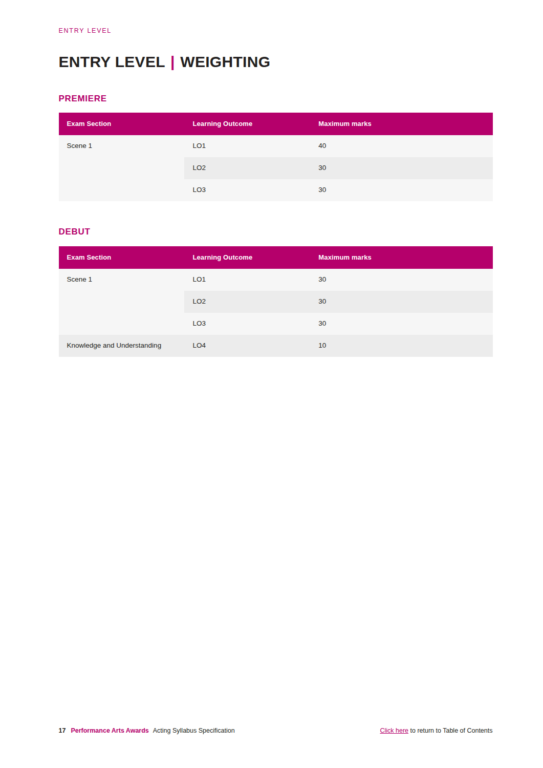Entry Level
ENTRY LEVEL | WEIGHTING
Premiere
| Exam Section | Learning Outcome | Maximum marks |
| --- | --- | --- |
| Scene 1 | LO1 | 40 |
| LO2 | 30 |
| LO3 | 30 |
Debut
| Exam Section | Learning Outcome | Maximum marks |
| --- | --- | --- |
| Scene 1 | LO1 | 30 |
| LO2 | 30 |
| LO3 | 30 |
| Knowledge and Understanding | LO4 | 10 |
17 Performance Arts Awards Acting Syllabus Specification
Click here to return to Table of Contents